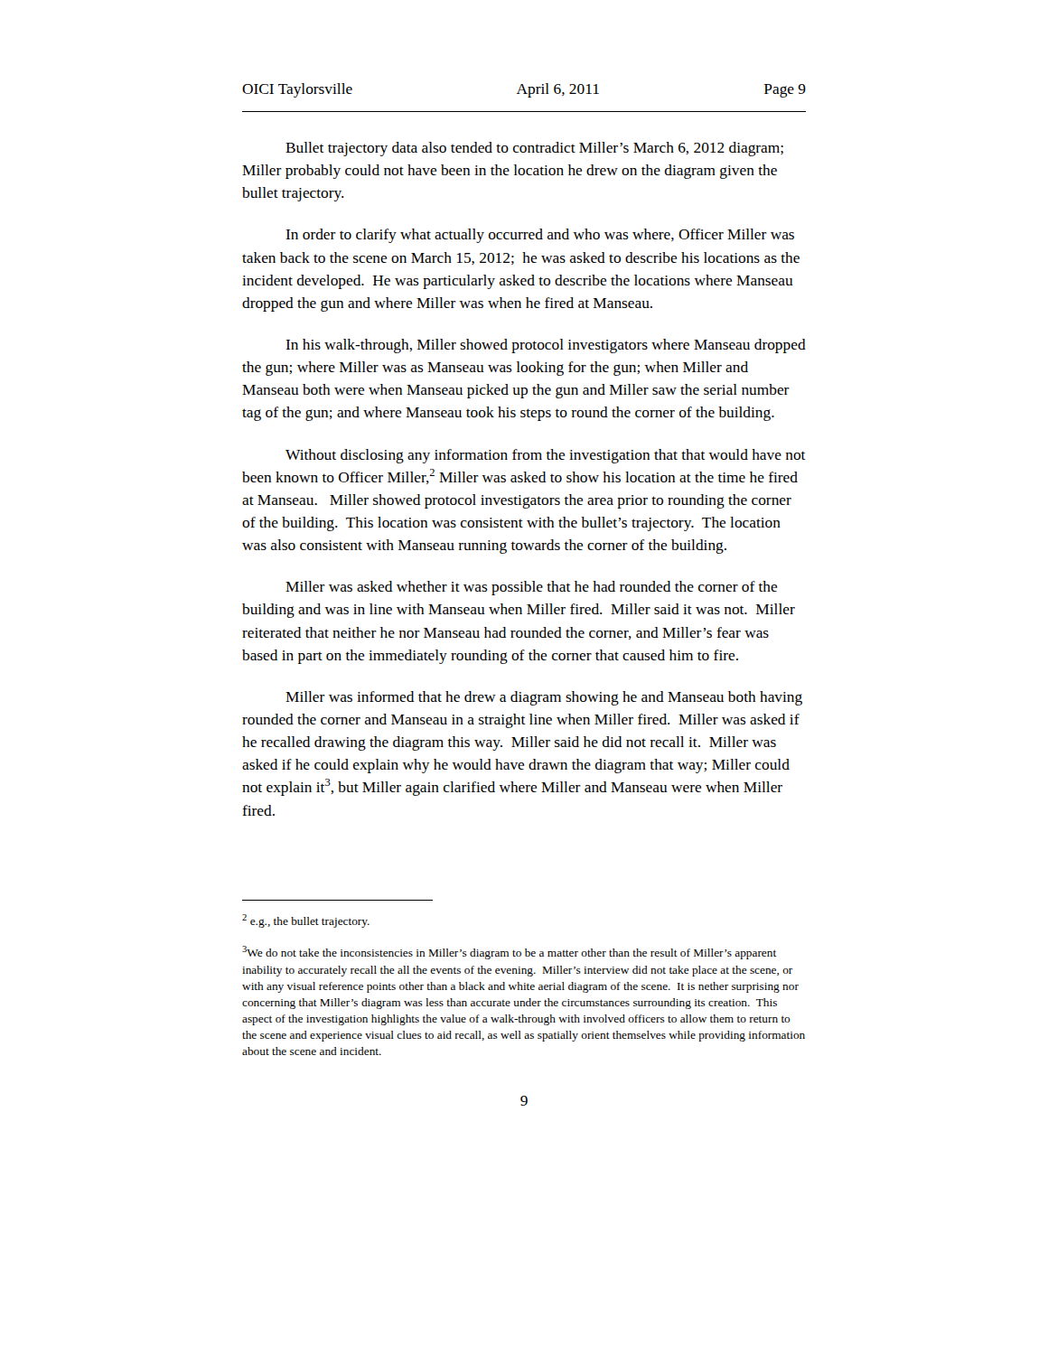OICI Taylorsville
April 6, 2011
Page 9
Bullet trajectory data also tended to contradict Miller’s March 6, 2012 diagram; Miller probably could not have been in the location he drew on the diagram given the bullet trajectory.
In order to clarify what actually occurred and who was where, Officer Miller was taken back to the scene on March 15, 2012; he was asked to describe his locations as the incident developed. He was particularly asked to describe the locations where Manseau dropped the gun and where Miller was when he fired at Manseau.
In his walk-through, Miller showed protocol investigators where Manseau dropped the gun; where Miller was as Manseau was looking for the gun; when Miller and Manseau both were when Manseau picked up the gun and Miller saw the serial number tag of the gun; and where Manseau took his steps to round the corner of the building.
Without disclosing any information from the investigation that that would have not been known to Officer Miller,2 Miller was asked to show his location at the time he fired at Manseau. Miller showed protocol investigators the area prior to rounding the corner of the building. This location was consistent with the bullet’s trajectory. The location was also consistent with Manseau running towards the corner of the building.
Miller was asked whether it was possible that he had rounded the corner of the building and was in line with Manseau when Miller fired. Miller said it was not. Miller reiterated that neither he nor Manseau had rounded the corner, and Miller’s fear was based in part on the immediately rounding of the corner that caused him to fire.
Miller was informed that he drew a diagram showing he and Manseau both having rounded the corner and Manseau in a straight line when Miller fired. Miller was asked if he recalled drawing the diagram this way. Miller said he did not recall it. Miller was asked if he could explain why he would have drawn the diagram that way; Miller could not explain it3, but Miller again clarified where Miller and Manseau were when Miller fired.
2 e.g., the bullet trajectory.
3 We do not take the inconsistencies in Miller’s diagram to be a matter other than the result of Miller’s apparent inability to accurately recall the all the events of the evening. Miller’s interview did not take place at the scene, or with any visual reference points other than a black and white aerial diagram of the scene. It is nether surprising nor concerning that Miller’s diagram was less than accurate under the circumstances surrounding its creation. This aspect of the investigation highlights the value of a walk-through with involved officers to allow them to return to the scene and experience visual clues to aid recall, as well as spatially orient themselves while providing information about the scene and incident.
9